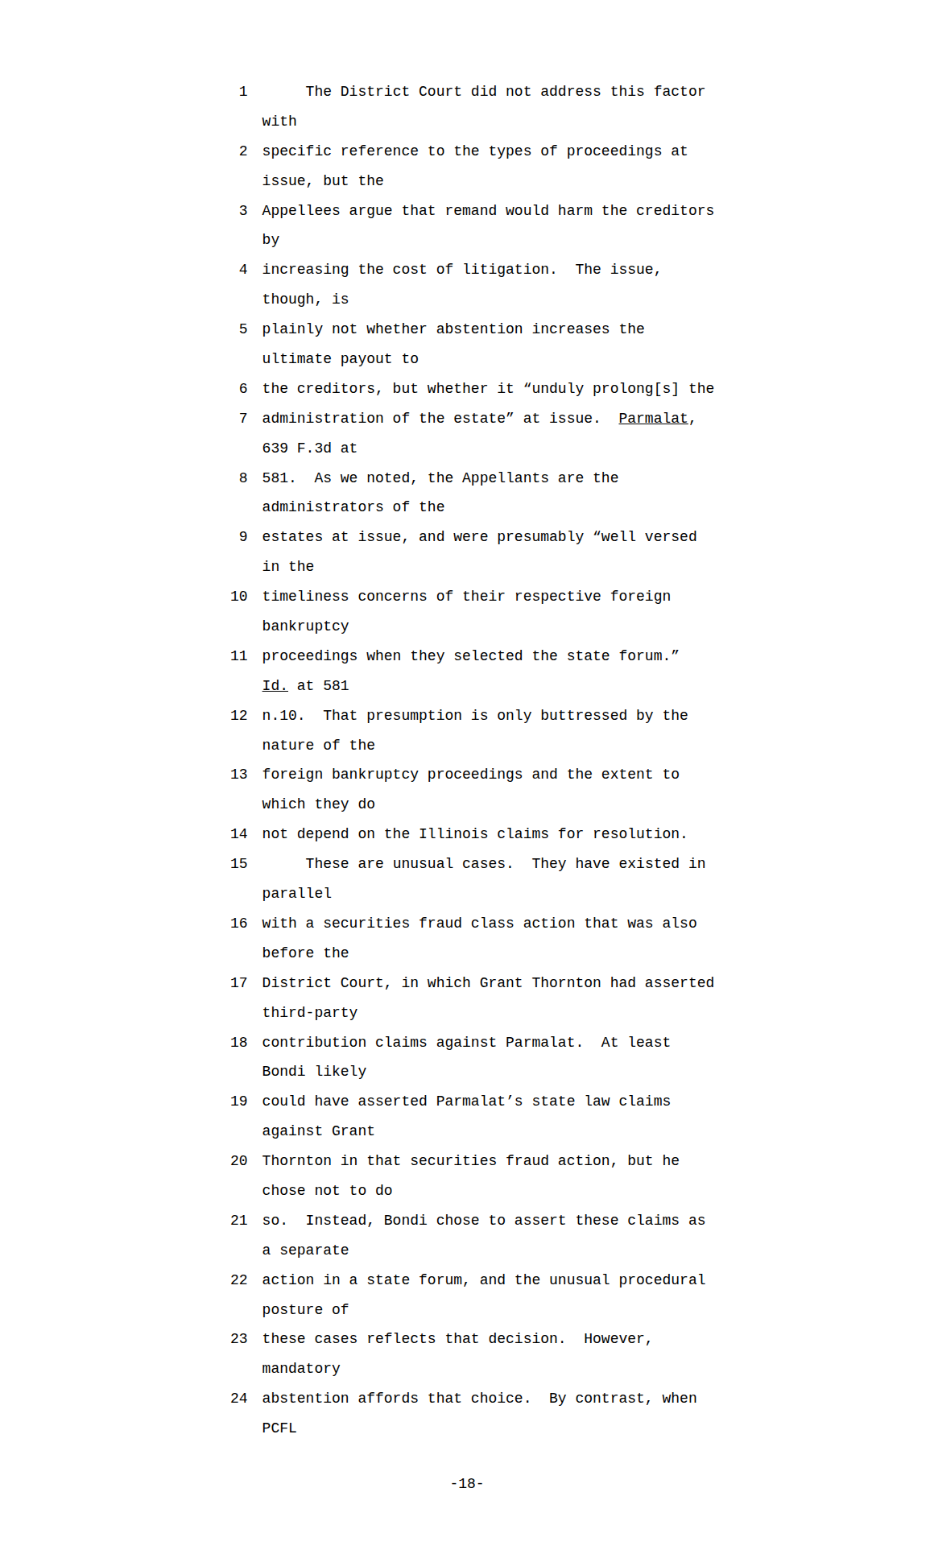The District Court did not address this factor with
specific reference to the types of proceedings at issue, but the
Appellees argue that remand would harm the creditors by
increasing the cost of litigation. The issue, though, is
plainly not whether abstention increases the ultimate payout to
the creditors, but whether it “unduly prolong[s] the
administration of the estate” at issue. Parmalat, 639 F.3d at
581. As we noted, the Appellants are the administrators of the
estates at issue, and were presumably “well versed in the
timeliness concerns of their respective foreign bankruptcy
proceedings when they selected the state forum.” Id. at 581
n.10. That presumption is only buttressed by the nature of the
foreign bankruptcy proceedings and the extent to which they do
not depend on the Illinois claims for resolution.
These are unusual cases. They have existed in parallel
with a securities fraud class action that was also before the
District Court, in which Grant Thornton had asserted third-party
contribution claims against Parmalat. At least Bondi likely
could have asserted Parmalat’s state law claims against Grant
Thornton in that securities fraud action, but he chose not to do
so. Instead, Bondi chose to assert these claims as a separate
action in a state forum, and the unusual procedural posture of
these cases reflects that decision. However, mandatory
abstention affords that choice. By contrast, when PCFL
-18-